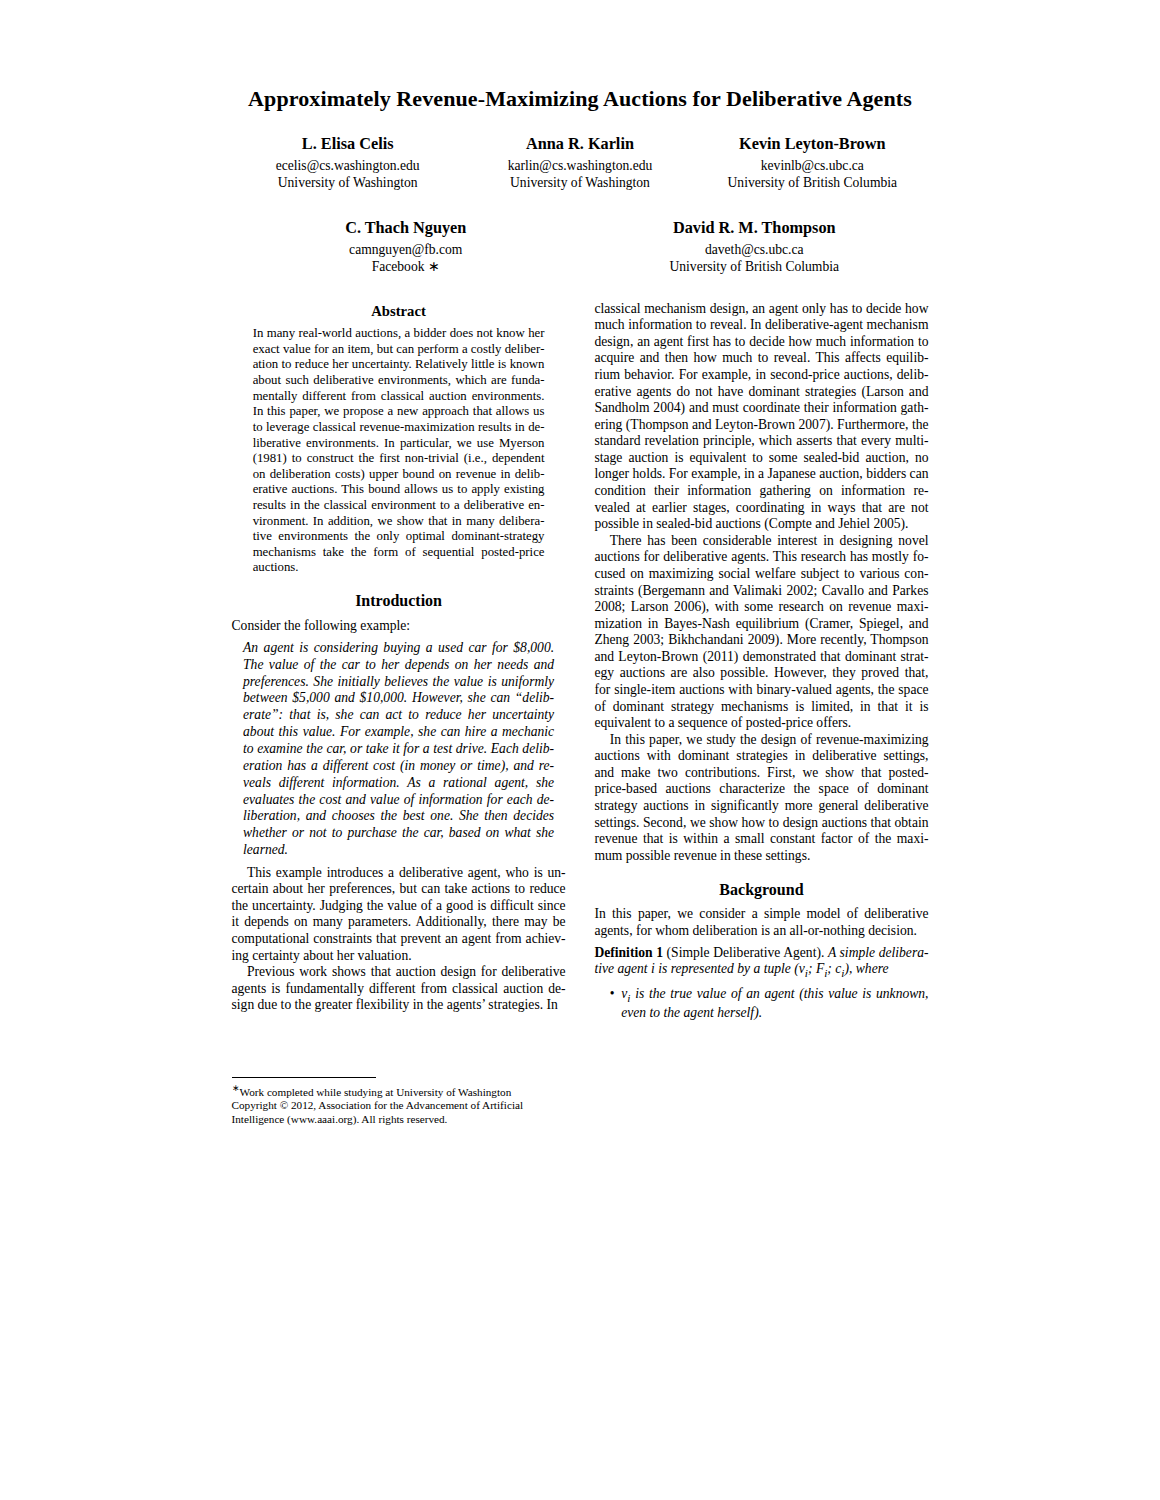Approximately Revenue-Maximizing Auctions for Deliberative Agents
| L. Elisa Celis ecelis@cs.washington.edu University of Washington | Anna R. Karlin karlin@cs.washington.edu University of Washington | Kevin Leyton-Brown kevinlb@cs.ubc.ca University of British Columbia |
| C. Thach Nguyen camnguyen@fb.com Facebook ∗ | David R. M. Thompson daveth@cs.ubc.ca University of British Columbia |
Abstract
In many real-world auctions, a bidder does not know her exact value for an item, but can perform a costly deliberation to reduce her uncertainty. Relatively little is known about such deliberative environments, which are fundamentally different from classical auction environments. In this paper, we propose a new approach that allows us to leverage classical revenue-maximization results in deliberative environments. In particular, we use Myerson (1981) to construct the first non-trivial (i.e., dependent on deliberation costs) upper bound on revenue in deliberative auctions. This bound allows us to apply existing results in the classical environment to a deliberative environment. In addition, we show that in many deliberative environments the only optimal dominant-strategy mechanisms take the form of sequential posted-price auctions.
Introduction
Consider the following example:
An agent is considering buying a used car for $8,000. The value of the car to her depends on her needs and preferences. She initially believes the value is uniformly between $5,000 and $10,000. However, she can “deliberate”: that is, she can act to reduce her uncertainty about this value. For example, she can hire a mechanic to examine the car, or take it for a test drive. Each deliberation has a different cost (in money or time), and reveals different information. As a rational agent, she evaluates the cost and value of information for each deliberation, and chooses the best one. She then decides whether or not to purchase the car, based on what she learned.
This example introduces a deliberative agent, who is uncertain about her preferences, but can take actions to reduce the uncertainty. Judging the value of a good is difficult since it depends on many parameters. Additionally, there may be computational constraints that prevent an agent from achieving certainty about her valuation.
Previous work shows that auction design for deliberative agents is fundamentally different from classical auction design due to the greater flexibility in the agents’ strategies. In
∗Work completed while studying at University of Washington
Copyright © 2012, Association for the Advancement of Artificial Intelligence (www.aaai.org). All rights reserved.
classical mechanism design, an agent only has to decide how much information to reveal. In deliberative-agent mechanism design, an agent first has to decide how much information to acquire and then how much to reveal. This affects equilibrium behavior. For example, in second-price auctions, deliberative agents do not have dominant strategies (Larson and Sandholm 2004) and must coordinate their information gathering (Thompson and Leyton-Brown 2007). Furthermore, the standard revelation principle, which asserts that every multi-stage auction is equivalent to some sealed-bid auction, no longer holds. For example, in a Japanese auction, bidders can condition their information gathering on information revealed at earlier stages, coordinating in ways that are not possible in sealed-bid auctions (Compte and Jehiel 2005).
There has been considerable interest in designing novel auctions for deliberative agents. This research has mostly focused on maximizing social welfare subject to various constraints (Bergemann and Valimaki 2002; Cavallo and Parkes 2008; Larson 2006), with some research on revenue maximization in Bayes-Nash equilibrium (Cramer, Spiegel, and Zheng 2003; Bikhchandani 2009). More recently, Thompson and Leyton-Brown (2011) demonstrated that dominant strategy auctions are also possible. However, they proved that, for single-item auctions with binary-valued agents, the space of dominant strategy mechanisms is limited, in that it is equivalent to a sequence of posted-price offers.
In this paper, we study the design of revenue-maximizing auctions with dominant strategies in deliberative settings, and make two contributions. First, we show that posted-price-based auctions characterize the space of dominant strategy auctions in significantly more general deliberative settings. Second, we show how to design auctions that obtain revenue that is within a small constant factor of the maximum possible revenue in these settings.
Background
In this paper, we consider a simple model of deliberative agents, for whom deliberation is an all-or-nothing decision.
Definition 1 (Simple Deliberative Agent). A simple deliberative agent i is represented by a tuple (vi; Fi; ci), where
vi is the true value of an agent (this value is unknown, even to the agent herself).